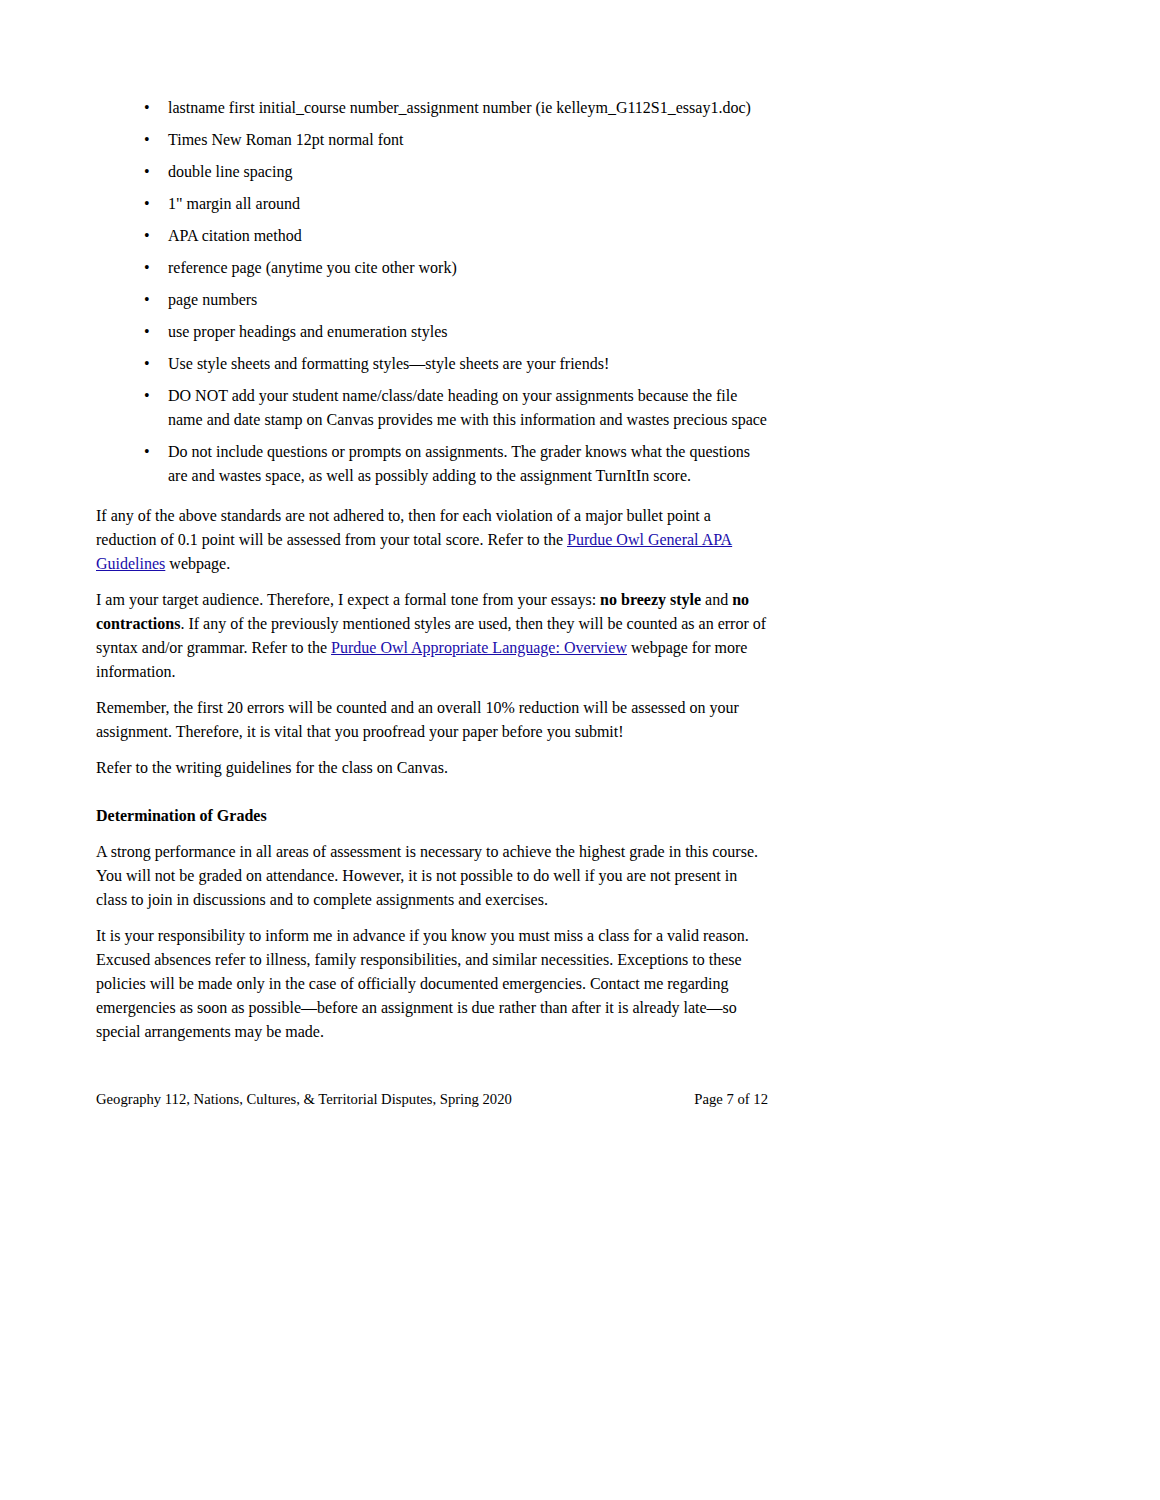lastname first initial_course number_assignment number (ie kelleym_G112S1_essay1.doc)
Times New Roman 12pt normal font
double line spacing
1" margin all around
APA citation method
reference page (anytime you cite other work)
page numbers
use proper headings and enumeration styles
Use style sheets and formatting styles—style sheets are your friends!
DO NOT add your student name/class/date heading on your assignments because the file name and date stamp on Canvas provides me with this information and wastes precious space
Do not include questions or prompts on assignments. The grader knows what the questions are and wastes space, as well as possibly adding to the assignment TurnItIn score.
If any of the above standards are not adhered to, then for each violation of a major bullet point a reduction of 0.1 point will be assessed from your total score. Refer to the Purdue Owl General APA Guidelines webpage.
I am your target audience. Therefore, I expect a formal tone from your essays: no breezy style and no contractions. If any of the previously mentioned styles are used, then they will be counted as an error of syntax and/or grammar. Refer to the Purdue Owl Appropriate Language: Overview webpage for more information.
Remember, the first 20 errors will be counted and an overall 10% reduction will be assessed on your assignment. Therefore, it is vital that you proofread your paper before you submit!
Refer to the writing guidelines for the class on Canvas.
Determination of Grades
A strong performance in all areas of assessment is necessary to achieve the highest grade in this course. You will not be graded on attendance. However, it is not possible to do well if you are not present in class to join in discussions and to complete assignments and exercises.
It is your responsibility to inform me in advance if you know you must miss a class for a valid reason. Excused absences refer to illness, family responsibilities, and similar necessities. Exceptions to these policies will be made only in the case of officially documented emergencies. Contact me regarding emergencies as soon as possible—before an assignment is due rather than after it is already late—so special arrangements may be made.
Geography 112, Nations, Cultures, & Territorial Disputes, Spring 2020 Page 7 of 12